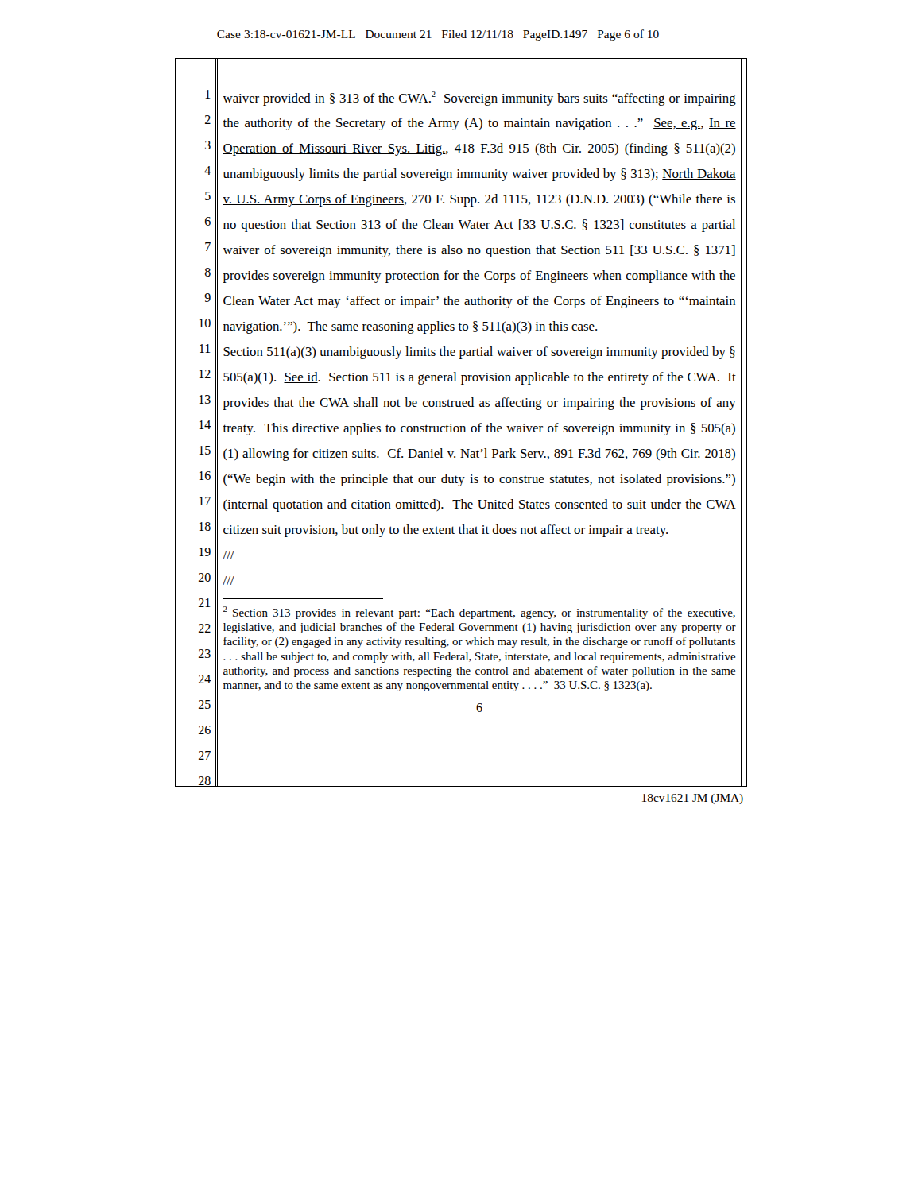Case 3:18-cv-01621-JM-LL Document 21 Filed 12/11/18 PageID.1497 Page 6 of 10
1
2
3
4
5
6
7
8
9
10
11
12
13
14
15
16
17
18
19
20
21
22
23
24
25
26
27
28
waiver provided in § 313 of the CWA.2 Sovereign immunity bars suits “affecting or impairing the authority of the Secretary of the Army (A) to maintain navigation . . .” See, e.g., In re Operation of Missouri River Sys. Litig., 418 F.3d 915 (8th Cir. 2005) (finding § 511(a)(2) unambiguously limits the partial sovereign immunity waiver provided by § 313); North Dakota v. U.S. Army Corps of Engineers, 270 F. Supp. 2d 1115, 1123 (D.N.D. 2003) (“While there is no question that Section 313 of the Clean Water Act [33 U.S.C. § 1323] constitutes a partial waiver of sovereign immunity, there is also no question that Section 511 [33 U.S.C. § 1371] provides sovereign immunity protection for the Corps of Engineers when compliance with the Clean Water Act may ‘affect or impair’ the authority of the Corps of Engineers to “‘maintain navigation.’”). The same reasoning applies to § 511(a)(3) in this case.
Section 511(a)(3) unambiguously limits the partial waiver of sovereign immunity provided by § 505(a)(1). See id. Section 511 is a general provision applicable to the entirety of the CWA. It provides that the CWA shall not be construed as affecting or impairing the provisions of any treaty. This directive applies to construction of the waiver of sovereign immunity in § 505(a)(1) allowing for citizen suits. Cf. Daniel v. Nat’l Park Serv., 891 F.3d 762, 769 (9th Cir. 2018) (“We begin with the principle that our duty is to construe statutes, not isolated provisions.”) (internal quotation and citation omitted). The United States consented to suit under the CWA citizen suit provision, but only to the extent that it does not affect or impair a treaty.
///
///
2 Section 313 provides in relevant part: “Each department, agency, or instrumentality of the executive, legislative, and judicial branches of the Federal Government (1) having jurisdiction over any property or facility, or (2) engaged in any activity resulting, or which may result, in the discharge or runoff of pollutants . . . shall be subject to, and comply with, all Federal, State, interstate, and local requirements, administrative authority, and process and sanctions respecting the control and abatement of water pollution in the same manner, and to the same extent as any nongovernmental entity . . . .” 33 U.S.C. § 1323(a).
6
18cv1621 JM (JMA)